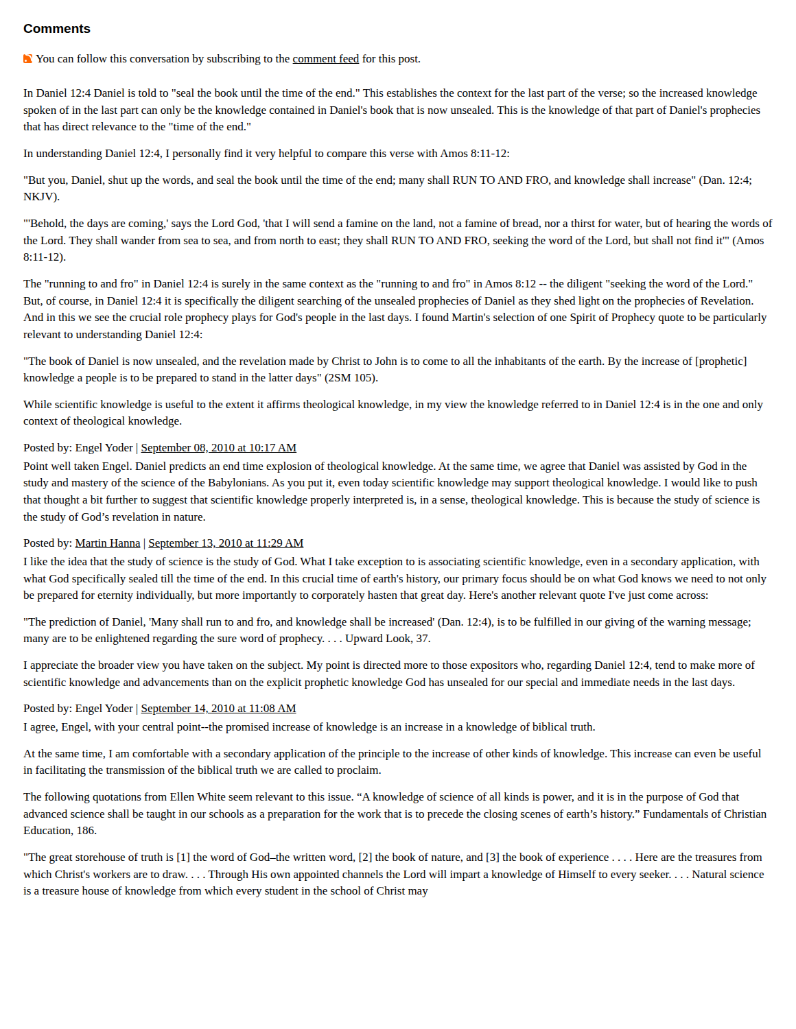Comments
You can follow this conversation by subscribing to the comment feed for this post.
In Daniel 12:4 Daniel is told to "seal the book until the time of the end." This establishes the context for the last part of the verse; so the increased knowledge spoken of in the last part can only be the knowledge contained in Daniel's book that is now unsealed. This is the knowledge of that part of Daniel's prophecies that has direct relevance to the "time of the end."
In understanding Daniel 12:4, I personally find it very helpful to compare this verse with Amos 8:11-12:
"But you, Daniel, shut up the words, and seal the book until the time of the end; many shall RUN TO AND FRO, and knowledge shall increase" (Dan. 12:4; NKJV).
"'Behold, the days are coming,' says the Lord God, 'that I will send a famine on the land, not a famine of bread, nor a thirst for water, but of hearing the words of the Lord. They shall wander from sea to sea, and from north to east; they shall RUN TO AND FRO, seeking the word of the Lord, but shall not find it'" (Amos 8:11-12).
The "running to and fro" in Daniel 12:4 is surely in the same context as the "running to and fro" in Amos 8:12 -- the diligent "seeking the word of the Lord." But, of course, in Daniel 12:4 it is specifically the diligent searching of the unsealed prophecies of Daniel as they shed light on the prophecies of Revelation. And in this we see the crucial role prophecy plays for God's people in the last days. I found Martin's selection of one Spirit of Prophecy quote to be particularly relevant to understanding Daniel 12:4:
"The book of Daniel is now unsealed, and the revelation made by Christ to John is to come to all the inhabitants of the earth. By the increase of [prophetic] knowledge a people is to be prepared to stand in the latter days" (2SM 105).
While scientific knowledge is useful to the extent it affirms theological knowledge, in my view the knowledge referred to in Daniel 12:4 is in the one and only context of theological knowledge.
Posted by: Engel Yoder | September 08, 2010 at 10:17 AM
Point well taken Engel. Daniel predicts an end time explosion of theological knowledge. At the same time, we agree that Daniel was assisted by God in the study and mastery of the science of the Babylonians. As you put it, even today scientific knowledge may support theological knowledge. I would like to push that thought a bit further to suggest that scientific knowledge properly interpreted is, in a sense, theological knowledge. This is because the study of science is the study of God’s revelation in nature.
Posted by: Martin Hanna | September 13, 2010 at 11:29 AM
I like the idea that the study of science is the study of God. What I take exception to is associating scientific knowledge, even in a secondary application, with what God specifically sealed till the time of the end. In this crucial time of earth's history, our primary focus should be on what God knows we need to not only be prepared for eternity individually, but more importantly to corporately hasten that great day. Here's another relevant quote I've just come across:
"The prediction of Daniel, 'Many shall run to and fro, and knowledge shall be increased' (Dan. 12:4), is to be fulfilled in our giving of the warning message; many are to be enlightened regarding the sure word of prophecy. . . . Upward Look, 37.
I appreciate the broader view you have taken on the subject. My point is directed more to those expositors who, regarding Daniel 12:4, tend to make more of scientific knowledge and advancements than on the explicit prophetic knowledge God has unsealed for our special and immediate needs in the last days.
Posted by: Engel Yoder | September 14, 2010 at 11:08 AM
I agree, Engel, with your central point--the promised increase of knowledge is an increase in a knowledge of biblical truth.
At the same time, I am comfortable with a secondary application of the principle to the increase of other kinds of knowledge. This increase can even be useful in facilitating the transmission of the biblical truth we are called to proclaim.
The following quotations from Ellen White seem relevant to this issue. “A knowledge of science of all kinds is power, and it is in the purpose of God that advanced science shall be taught in our schools as a preparation for the work that is to precede the closing scenes of earth’s history.” Fundamentals of Christian Education, 186.
"The great storehouse of truth is [1] the word of God–the written word, [2] the book of nature, and [3] the book of experience . . . . Here are the treasures from which Christ's workers are to draw. . . . Through His own appointed channels the Lord will impart a knowledge of Himself to every seeker. . . . Natural science is a treasure house of knowledge from which every student in the school of Christ may